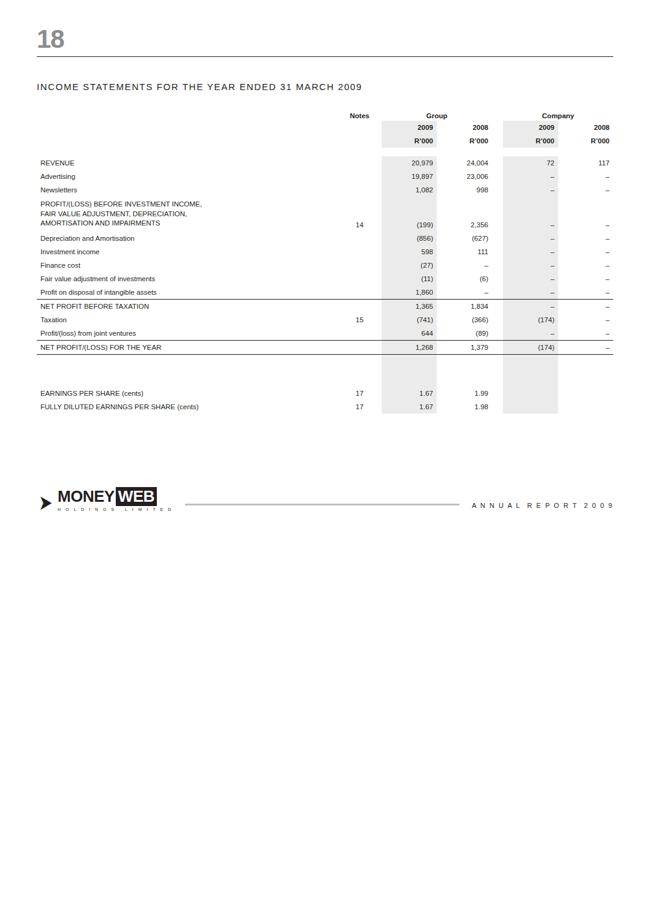18
INCOME STATEMENTS FOR THE YEAR ENDED 31 MARCH 2009
| | Notes | Group | | Company |
| --- | --- | --- | --- | --- |
| | | 2009 | 2008 | | 2009 | 2008 |
| | | R’000 | R’000 | | R’000 | R’000 |
| REVENUE | | 20,979 | 24,004 | | 72 | 117 |
| Advertising | | 19,897 | 23,006 | | – | – |
| Newsletters | | 1,082 | 998 | | – | – |
| PROFIT/(LOSS) BEFORE INVESTMENT INCOME, FAIR VALUE ADJUSTMENT, DEPRECIATION, AMORTISATION AND IMPAIRMENTS | 14 | (199) | 2,356 | | – | – |
| Depreciation and Amortisation | | (856) | (627) | | – | – |
| Investment income | | 598 | 111 | | – | – |
| Finance cost | | (27) | – | | – | – |
| Fair value adjustment of investments | | (11) | (6) | | – | – |
| Profit on disposal of intangible assets | | 1,860 | – | | – | – |
| NET PROFIT BEFORE TAXATION | | 1,365 | 1,834 | | – | – |
| Taxation | 15 | (741) | (366) | | (174) | – |
| Profit/(loss) from joint ventures | | 644 | (89) | | – | – |
| NET PROFIT/(LOSS) FOR THE YEAR | | 1,268 | 1,379 | | (174) | – |
| EARNINGS PER SHARE (cents) | 17 | 1.67 | 1.99 | | | |
| FULLY DILUTED EARNINGS PER SHARE (cents) | 17 | 1.67 | 1.98 | | | |
➤
MONEYWEB
H O L D I N G S L I M I T E D
A N N U A L R E P O R T 2 0 0 9